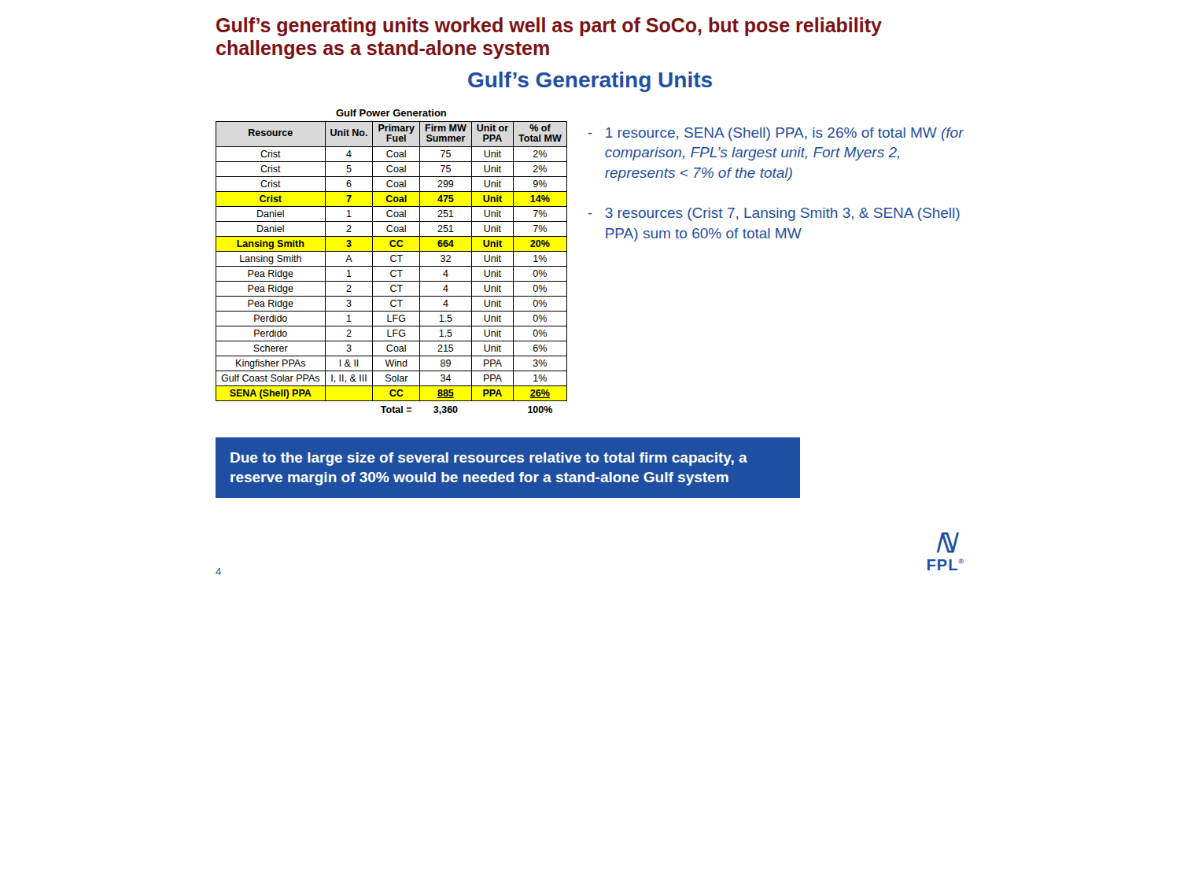Gulf’s generating units worked well as part of SoCo, but pose reliability challenges as a stand-alone system
Gulf’s Generating Units
Gulf Power Generation
| Resource | Unit No. | Primary Fuel | Firm MW Summer | Unit or PPA | % of Total MW |
| --- | --- | --- | --- | --- | --- |
| Crist | 4 | Coal | 75 | Unit | 2% |
| Crist | 5 | Coal | 75 | Unit | 2% |
| Crist | 6 | Coal | 299 | Unit | 9% |
| Crist | 7 | Coal | 475 | Unit | 14% |
| Daniel | 1 | Coal | 251 | Unit | 7% |
| Daniel | 2 | Coal | 251 | Unit | 7% |
| Lansing Smith | 3 | CC | 664 | Unit | 20% |
| Lansing Smith | A | CT | 32 | Unit | 1% |
| Pea Ridge | 1 | CT | 4 | Unit | 0% |
| Pea Ridge | 2 | CT | 4 | Unit | 0% |
| Pea Ridge | 3 | CT | 4 | Unit | 0% |
| Perdido | 1 | LFG | 1.5 | Unit | 0% |
| Perdido | 2 | LFG | 1.5 | Unit | 0% |
| Scherer | 3 | Coal | 215 | Unit | 6% |
| Kingfisher PPAs | I & II | Wind | 89 | PPA | 3% |
| Gulf Coast Solar PPAs | I, II, & III | Solar | 34 | PPA | 1% |
| SENA (Shell) PPA | | CC | 885 | PPA | 26% |
| | | Total = | 3,360 | | 100% |
1 resource, SENA (Shell) PPA, is 26% of total MW (for comparison, FPL’s largest unit, Fort Myers 2, represents < 7% of the total)
3 resources (Crist 7, Lansing Smith 3, & SENA (Shell) PPA) sum to 60% of total MW
Due to the large size of several resources relative to total firm capacity, a reserve margin of 30% would be needed for a stand-alone Gulf system
4
ℕ
FPL®